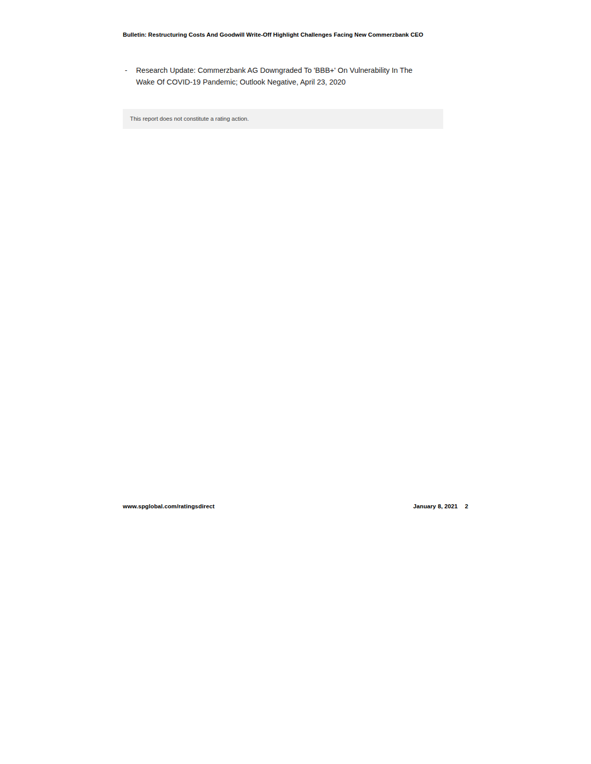Bulletin: Restructuring Costs And Goodwill Write-Off Highlight Challenges Facing New Commerzbank CEO
Research Update: Commerzbank AG Downgraded To 'BBB+' On Vulnerability In The Wake Of COVID-19 Pandemic; Outlook Negative, April 23, 2020
This report does not constitute a rating action.
www.spglobal.com/ratingsdirect
January 8, 20212